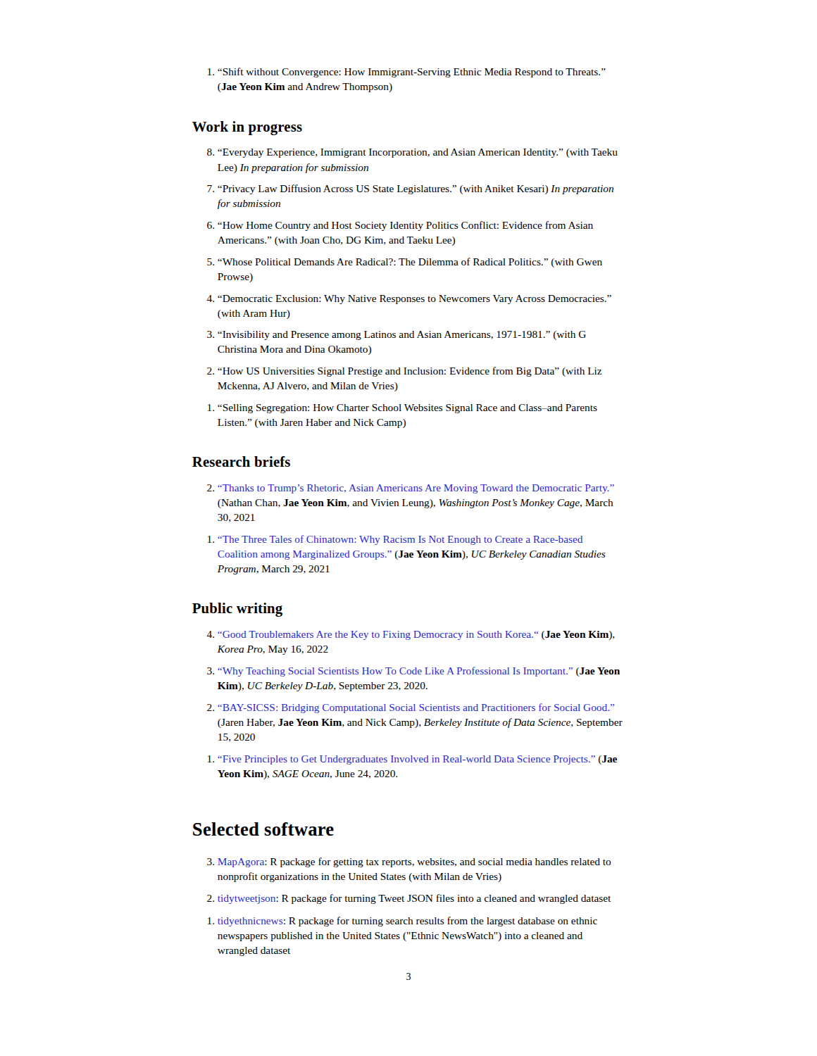1.“Shift without Convergence: How Immigrant-Serving Ethnic Media Respond to Threats.” (Jae Yeon Kim and Andrew Thompson)
Work in progress
8.“Everyday Experience, Immigrant Incorporation, and Asian American Identity.” (with Taeku Lee) In preparation for submission
7.“Privacy Law Diffusion Across US State Legislatures.” (with Aniket Kesari) In preparation for submission
6.“How Home Country and Host Society Identity Politics Conflict: Evidence from Asian Americans.” (with Joan Cho, DG Kim, and Taeku Lee)
5.“Whose Political Demands Are Radical?: The Dilemma of Radical Politics.” (with Gwen Prowse)
4.“Democratic Exclusion: Why Native Responses to Newcomers Vary Across Democracies.” (with Aram Hur)
3.“Invisibility and Presence among Latinos and Asian Americans, 1971-1981.” (with G Christina Mora and Dina Okamoto)
2.“How US Universities Signal Prestige and Inclusion: Evidence from Big Data” (with Liz Mckenna, AJ Alvero, and Milan de Vries)
1.“Selling Segregation: How Charter School Websites Signal Race and Class–and Parents Listen.” (with Jaren Haber and Nick Camp)
Research briefs
2.“Thanks to Trump’s Rhetoric, Asian Americans Are Moving Toward the Democratic Party.” (Nathan Chan, Jae Yeon Kim, and Vivien Leung), Washington Post’s Monkey Cage, March 30, 2021
1.“The Three Tales of Chinatown: Why Racism Is Not Enough to Create a Race-based Coalition among Marginalized Groups.” (Jae Yeon Kim), UC Berkeley Canadian Studies Program, March 29, 2021
Public writing
4.“Good Troublemakers Are the Key to Fixing Democracy in South Korea.“ (Jae Yeon Kim), Korea Pro, May 16, 2022
3.“Why Teaching Social Scientists How To Code Like A Professional Is Important.” (Jae Yeon Kim), UC Berkeley D-Lab, September 23, 2020.
2.“BAY-SICSS: Bridging Computational Social Scientists and Practitioners for Social Good.” (Jaren Haber, Jae Yeon Kim, and Nick Camp), Berkeley Institute of Data Science, September 15, 2020
1.“Five Principles to Get Undergraduates Involved in Real-world Data Science Projects.” (Jae Yeon Kim), SAGE Ocean, June 24, 2020.
Selected software
3. MapAgora: R package for getting tax reports, websites, and social media handles related to nonprofit organizations in the United States (with Milan de Vries)
2. tidytweetjson: R package for turning Tweet JSON files into a cleaned and wrangled dataset
1. tidyethnicnews: R package for turning search results from the largest database on ethnic newspapers published in the United States ("Ethnic NewsWatch") into a cleaned and wrangled dataset
3